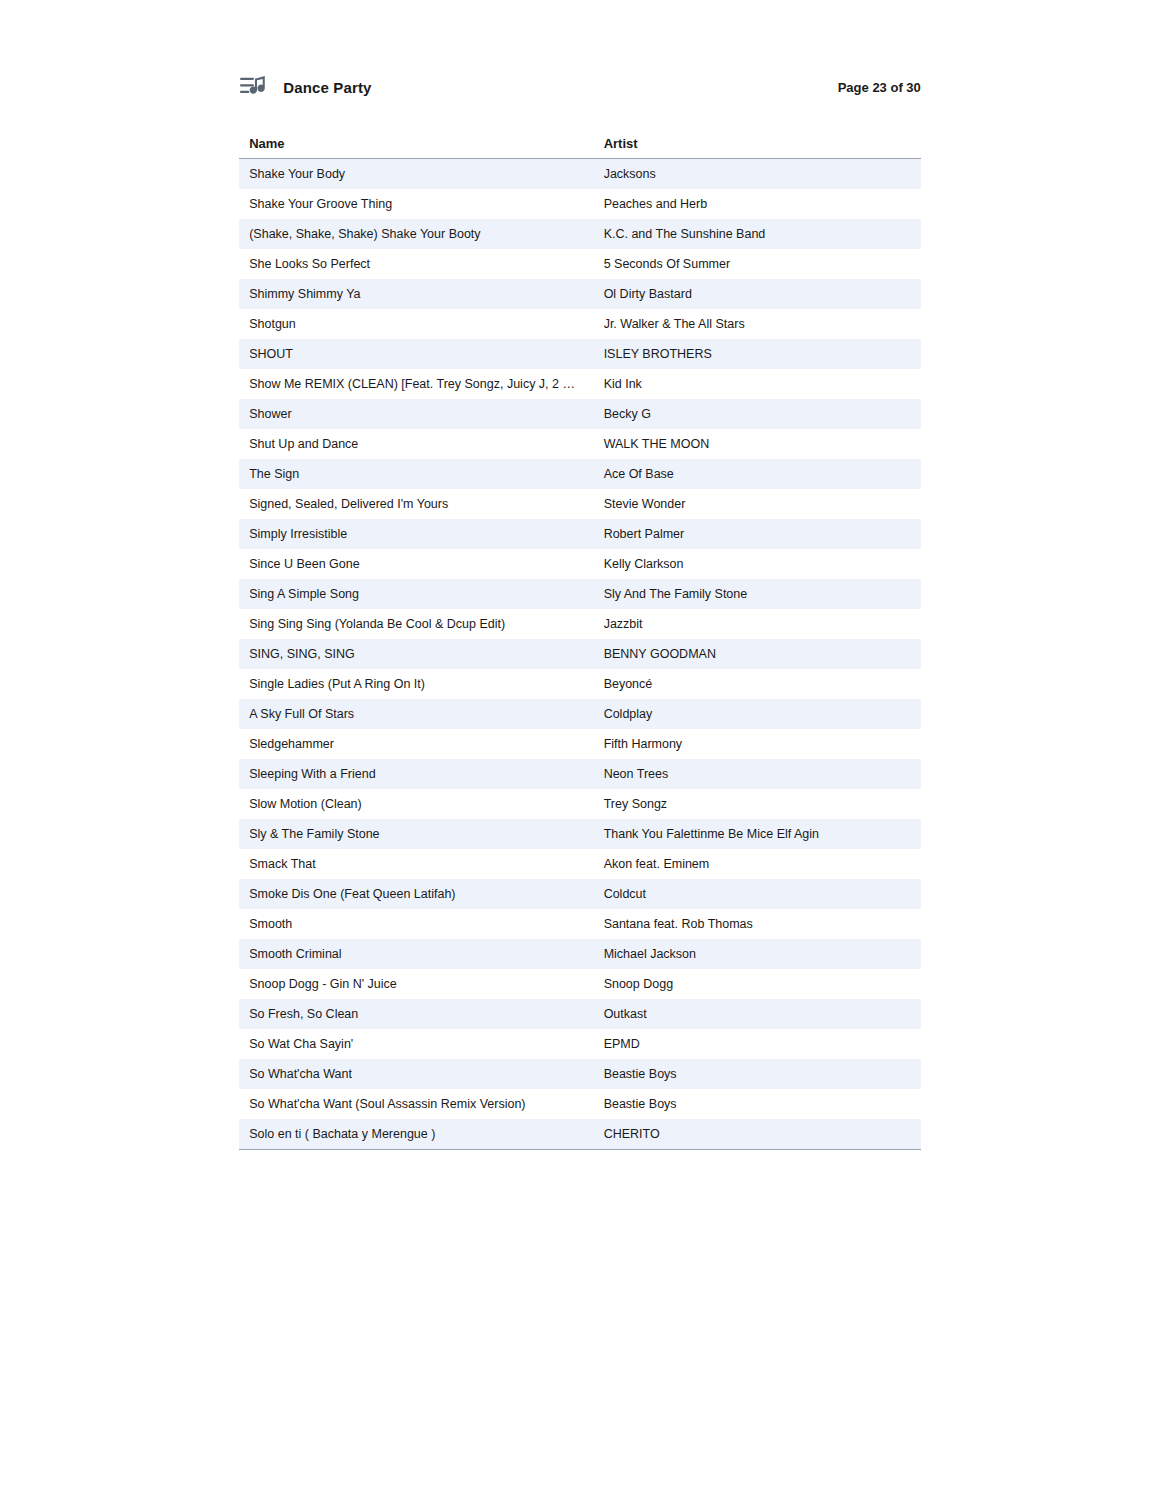Dance Party
Page 23 of 30
| Name | Artist |
| --- | --- |
| Shake Your Body | Jacksons |
| Shake Your Groove Thing | Peaches and Herb |
| (Shake, Shake, Shake) Shake Your Booty | K.C. and The Sunshine Band |
| She Looks So Perfect | 5 Seconds Of Summer |
| Shimmy Shimmy Ya | Ol Dirty Bastard |
| Shotgun | Jr. Walker & The All Stars |
| SHOUT | ISLEY BROTHERS |
| Show Me REMIX (CLEAN) [Feat. Trey Songz, Juicy J, 2 Chainz &… | Kid Ink |
| Shower | Becky G |
| Shut Up and Dance | WALK THE MOON |
| The Sign | Ace Of Base |
| Signed, Sealed, Delivered I'm Yours | Stevie Wonder |
| Simply Irresistible | Robert Palmer |
| Since U Been Gone | Kelly Clarkson |
| Sing A Simple Song | Sly And The Family Stone |
| Sing Sing Sing (Yolanda Be Cool & Dcup Edit) | Jazzbit |
| SING, SING, SING | BENNY GOODMAN |
| Single Ladies (Put A Ring On It) | Beyoncé |
| A Sky Full Of Stars | Coldplay |
| Sledgehammer | Fifth Harmony |
| Sleeping With a Friend | Neon Trees |
| Slow Motion (Clean) | Trey Songz |
| Sly & The Family Stone | Thank You Falettinme Be Mice Elf Agin |
| Smack That | Akon feat. Eminem |
| Smoke Dis One (Feat Queen Latifah) | Coldcut |
| Smooth | Santana feat. Rob Thomas |
| Smooth Criminal | Michael Jackson |
| Snoop Dogg - Gin N' Juice | Snoop Dogg |
| So Fresh, So Clean | Outkast |
| So Wat Cha Sayin' | EPMD |
| So What'cha Want | Beastie Boys |
| So What'cha Want (Soul Assassin Remix Version) | Beastie Boys |
| Solo en ti ( Bachata y Merengue ) | CHERITO |